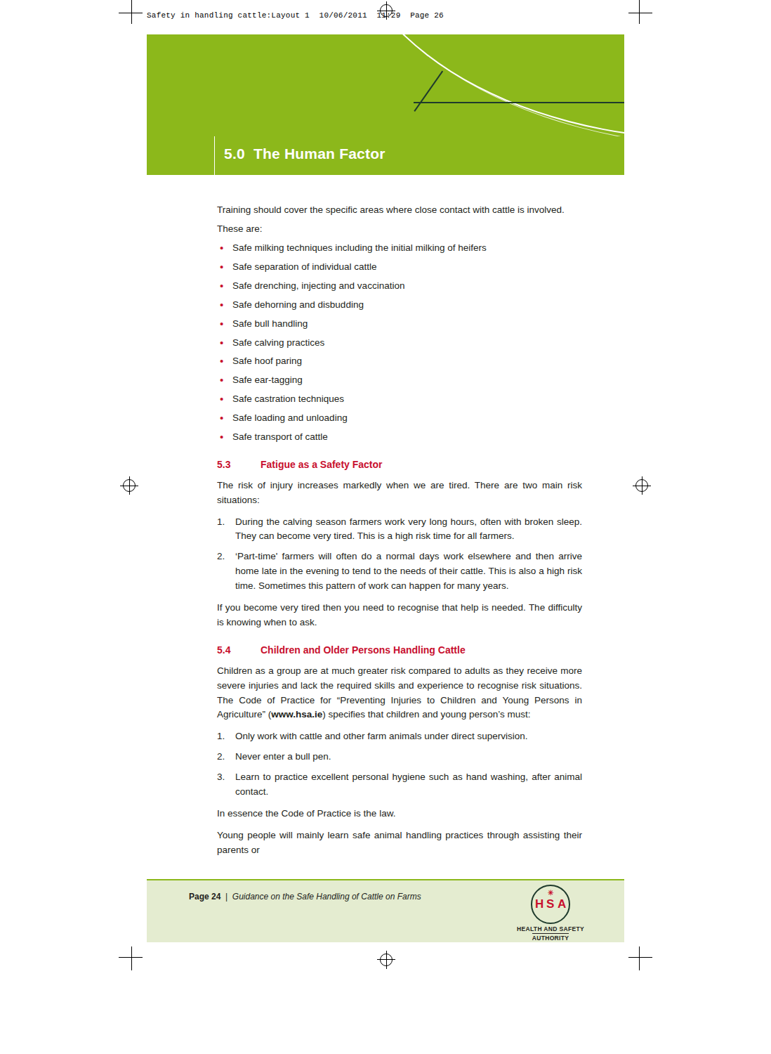Safety in handling cattle:Layout 1 10/06/2011 11:29 Page 26
5.0 The Human Factor
Training should cover the specific areas where close contact with cattle is involved.
These are:
Safe milking techniques including the initial milking of heifers
Safe separation of individual cattle
Safe drenching, injecting and vaccination
Safe dehorning and disbudding
Safe bull handling
Safe calving practices
Safe hoof paring
Safe ear-tagging
Safe castration techniques
Safe loading and unloading
Safe transport of cattle
5.3 Fatigue as a Safety Factor
The risk of injury increases markedly when we are tired. There are two main risk situations:
During the calving season farmers work very long hours, often with broken sleep. They can become very tired. This is a high risk time for all farmers.
‘Part-time' farmers will often do a normal days work elsewhere and then arrive home late in the evening to tend to the needs of their cattle. This is also a high risk time. Sometimes this pattern of work can happen for many years.
If you become very tired then you need to recognise that help is needed. The difficulty is knowing when to ask.
5.4 Children and Older Persons Handling Cattle
Children as a group are at much greater risk compared to adults as they receive more severe injuries and lack the required skills and experience to recognise risk situations. The Code of Practice for “Preventing Injuries to Children and Young Persons in Agriculture” (www.hsa.ie) specifies that children and young person’s must:
Only work with cattle and other farm animals under direct supervision.
Never enter a bull pen.
Learn to practice excellent personal hygiene such as hand washing, after animal contact.
In essence the Code of Practice is the law.
Young people will mainly learn safe animal handling practices through assisting their parents or
Page 24 | Guidance on the Safe Handling of Cattle on Farms
✳ H S A
HEALTH AND SAFETY
AUTHORITY